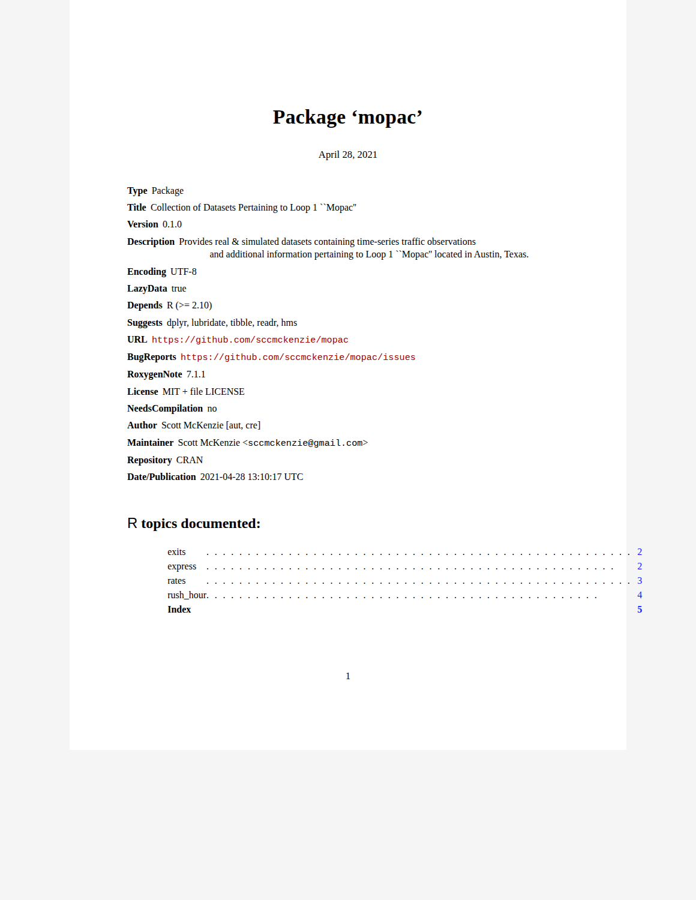Package ‘mopac’
April 28, 2021
Type
Package
Title
Collection of Datasets Pertaining to Loop 1 ``Mopac''
Version
0.1.0
Description
Provides real & simulated datasets containing time-series traffic observations and additional information pertaining to Loop 1 ``Mopac'' located in Austin, Texas.
Encoding
UTF-8
LazyData
true
Depends
R (>= 2.10)
Suggests
dplyr, lubridate, tibble, readr, hms
URL
https://github.com/sccmckenzie/mopac
BugReports
https://github.com/sccmckenzie/mopac/issues
RoxygenNote
7.1.1
License
MIT + file LICENSE
NeedsCompilation
no
Author
Scott McKenzie [aut, cre]
Maintainer
Scott McKenzie <sccmckenzie@gmail.com>
Repository
CRAN
Date/Publication
2021-04-28 13:10:17 UTC
R topics documented:
| exits | . . . . . . . . . . . . . . . . . . . . . . . . . . . . . . . . . . . . . . . . . . . . . . . . . . . . | 2 |
| express | . . . . . . . . . . . . . . . . . . . . . . . . . . . . . . . . . . . . . . . . . . . . . . . . . . | 2 |
| rates | . . . . . . . . . . . . . . . . . . . . . . . . . . . . . . . . . . . . . . . . . . . . . . . . . . . . | 3 |
| rush_hour | . . . . . . . . . . . . . . . . . . . . . . . . . . . . . . . . . . . . . . . . . . . . . . . . | 4 |
| Index | | 5 |
1